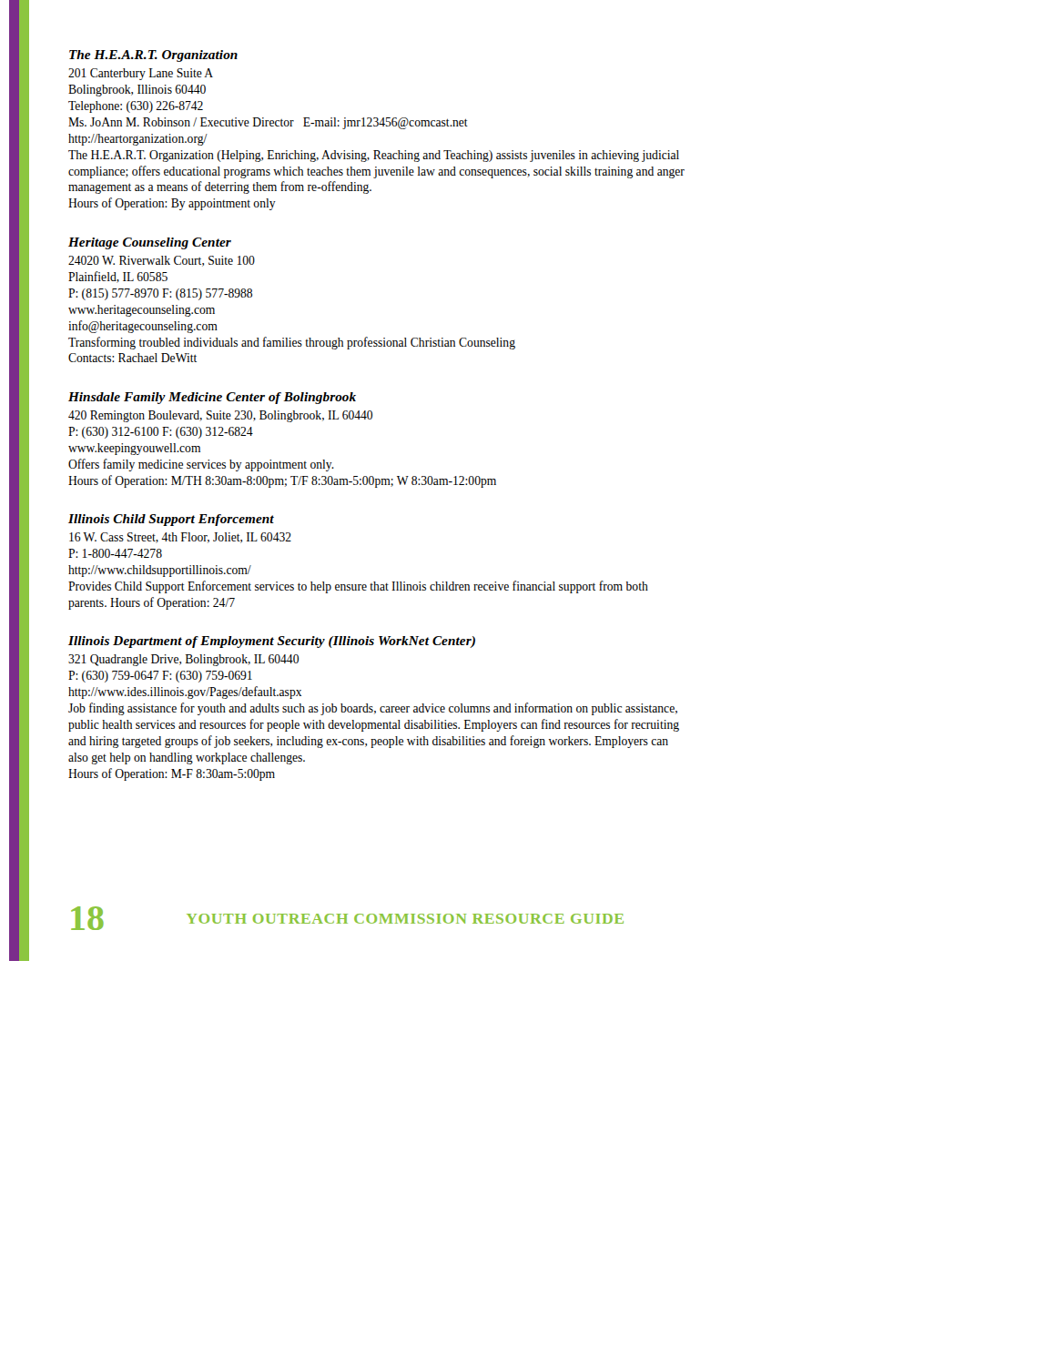The H.E.A.R.T. Organization
201 Canterbury Lane Suite A
Bolingbrook, Illinois 60440
Telephone: (630) 226-8742
Ms. JoAnn M. Robinson / Executive Director E-mail: jmr123456@comcast.net
http://heartorganization.org/
The H.E.A.R.T. Organization (Helping, Enriching, Advising, Reaching and Teaching) assists juveniles in achieving judicial compliance; offers educational programs which teaches them juvenile law and consequences, social skills training and anger management as a means of deterring them from re-offending.
Hours of Operation: By appointment only
Heritage Counseling Center
24020 W. Riverwalk Court, Suite 100
Plainfield, IL 60585
P: (815) 577-8970 F: (815) 577-8988
www.heritagecounseling.com
info@heritagecounseling.com
Transforming troubled individuals and families through professional Christian Counseling
Contacts: Rachael DeWitt
Hinsdale Family Medicine Center of Bolingbrook
420 Remington Boulevard, Suite 230, Bolingbrook, IL 60440
P: (630) 312-6100 F: (630) 312-6824
www.keepingyouwell.com
Offers family medicine services by appointment only.
Hours of Operation: M/TH 8:30am-8:00pm; T/F 8:30am-5:00pm; W 8:30am-12:00pm
Illinois Child Support Enforcement
16 W. Cass Street, 4th Floor, Joliet, IL 60432
P: 1-800-447-4278
http://www.childsupportillinois.com/
Provides Child Support Enforcement services to help ensure that Illinois children receive financial support from both parents. Hours of Operation: 24/7
Illinois Department of Employment Security (Illinois WorkNet Center)
321 Quadrangle Drive, Bolingbrook, IL 60440
P: (630) 759-0647 F: (630) 759-0691
http://www.ides.illinois.gov/Pages/default.aspx
Job finding assistance for youth and adults such as job boards, career advice columns and information on public assistance, public health services and resources for people with developmental disabilities. Employers can find resources for recruiting and hiring targeted groups of job seekers, including ex-cons, people with disabilities and foreign workers. Employers can also get help on handling workplace challenges.
Hours of Operation: M-F 8:30am-5:00pm
18
YOUTH OUTREACH COMMISSION RESOURCE GUIDE